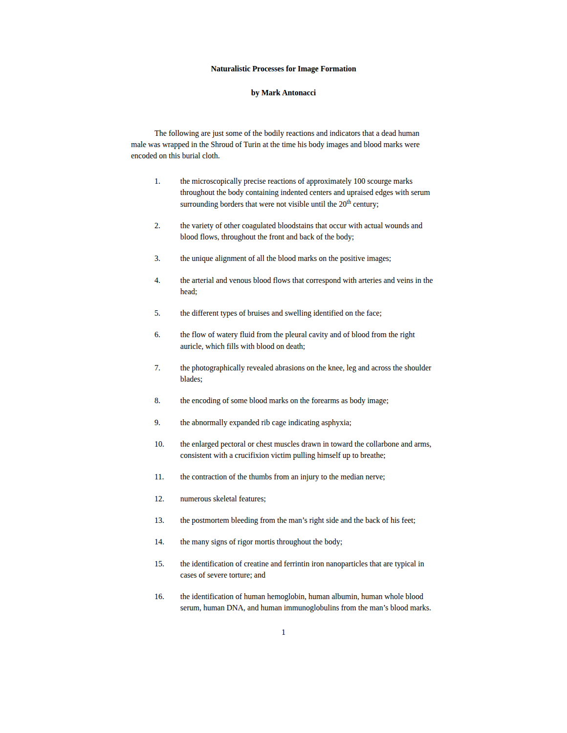Naturalistic Processes for Image Formation
by Mark Antonacci
The following are just some of the bodily reactions and indicators that a dead human male was wrapped in the Shroud of Turin at the time his body images and blood marks were encoded on this burial cloth.
the microscopically precise reactions of approximately 100 scourge marks throughout the body containing indented centers and upraised edges with serum surrounding borders that were not visible until the 20th century;
the variety of other coagulated bloodstains that occur with actual wounds and blood flows, throughout the front and back of the body;
the unique alignment of all the blood marks on the positive images;
the arterial and venous blood flows that correspond with arteries and veins in the head;
the different types of bruises and swelling identified on the face;
the flow of watery fluid from the pleural cavity and of blood from the right auricle, which fills with blood on death;
the photographically revealed abrasions on the knee, leg and across the shoulder blades;
the encoding of some blood marks on the forearms as body image;
the abnormally expanded rib cage indicating asphyxia;
the enlarged pectoral or chest muscles drawn in toward the collarbone and arms, consistent with a crucifixion victim pulling himself up to breathe;
the contraction of the thumbs from an injury to the median nerve;
numerous skeletal features;
the postmortem bleeding from the man’s right side and the back of his feet;
the many signs of rigor mortis throughout the body;
the identification of creatine and ferrintin iron nanoparticles that are typical in cases of severe torture; and
the identification of human hemoglobin, human albumin, human whole blood serum, human DNA, and human immunoglobulins from the man’s blood marks.
1